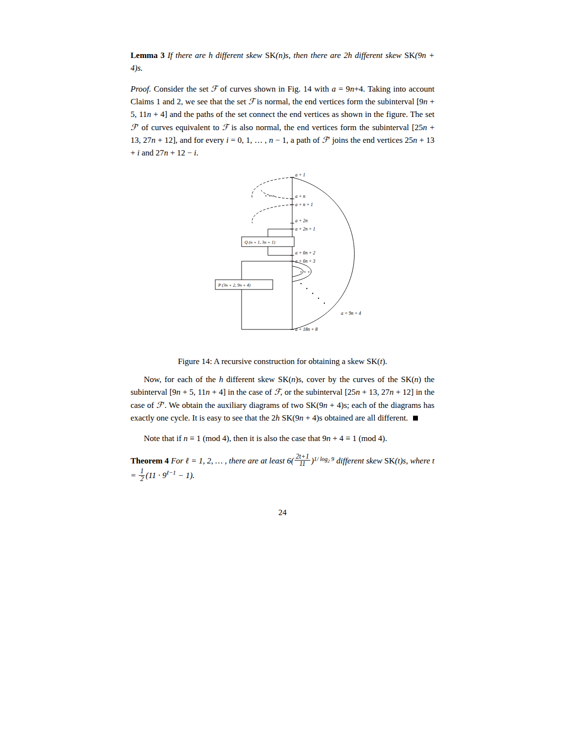Lemma 3 If there are h different skew SK(n)s, then there are 2h different skew SK(9n + 4)s.
Proof. Consider the set ℱ of curves shown in Fig. 14 with a = 9n+4. Taking into account Claims 1 and 2, we see that the set ℱ is normal, the end vertices form the subinterval [9n + 5, 11n + 4] and the paths of the set connect the end vertices as shown in the figure. The set ℱ′ of curves equivalent to ℱ is also normal, the end vertices form the subinterval [25n + 13, 27n + 12], and for every i = 0, 1, … , n − 1, a path of ℱ′ joins the end vertices 25n + 13 + i and 27n + 12 − i.
a + 1 a + n a + n + 1 a + 2n a + 2n + 1 a + 6n + 2 a + 6n + 3 a + 18n + 8 a = 9n + 4 Q (n + 1, 3n + 1) P (3n + 2, 9n + 4)
Figure 14: A recursive construction for obtaining a skew SK(t).
Now, for each of the h different skew SK(n)s, cover by the curves of the SK(n) the subinterval [9n + 5, 11n + 4] in the case of ℱ, or the subinterval [25n + 13, 27n + 12] in the case of ℱ′. We obtain the auxiliary diagrams of two SK(9n + 4)s; each of the diagrams has exactly one cycle. It is easy to see that the 2h SK(9n + 4)s obtained are all different.
Note that if n ≡ 1 (mod 4), then it is also the case that 9n + 4 ≡ 1 (mod 4).
Theorem 4 For ℓ = 1, 2, … , there are at least 6(2t+111)1/ log2 9 different skew SK(t)s, where t = 12(11 · 9ℓ−1 − 1).
24